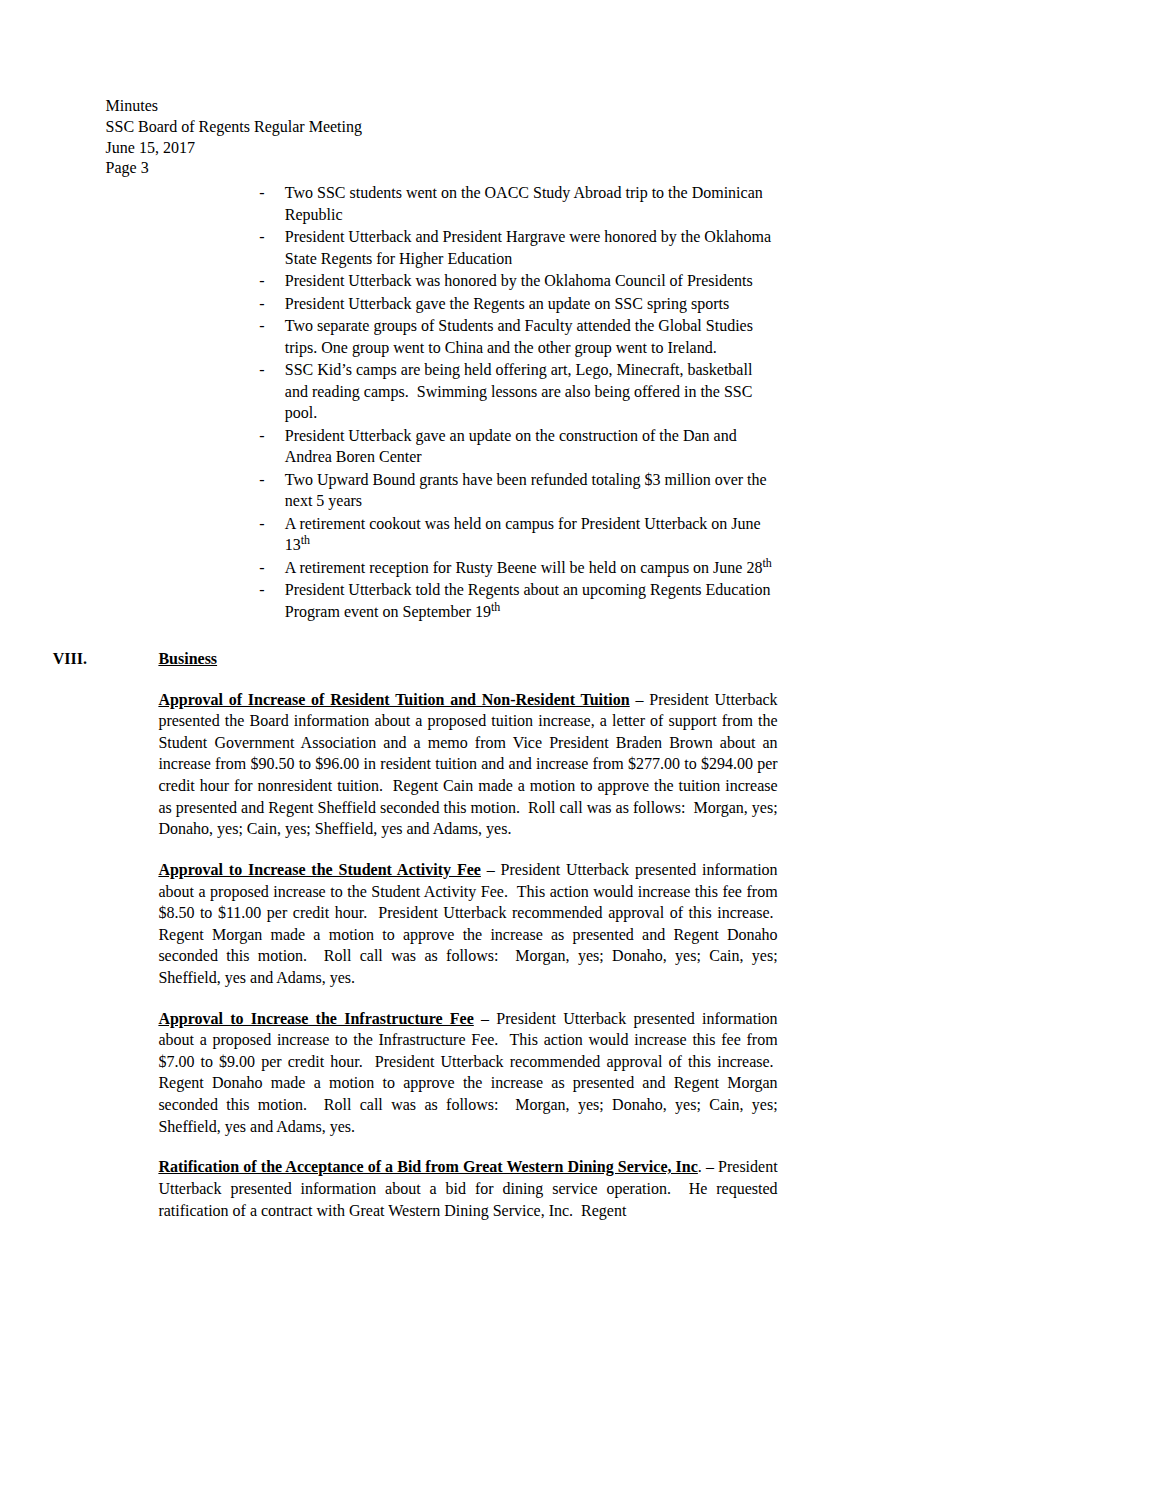Minutes
SSC Board of Regents Regular Meeting
June 15, 2017
Page 3
Two SSC students went on the OACC Study Abroad trip to the Dominican Republic
President Utterback and President Hargrave were honored by the Oklahoma State Regents for Higher Education
President Utterback was honored by the Oklahoma Council of Presidents
President Utterback gave the Regents an update on SSC spring sports
Two separate groups of Students and Faculty attended the Global Studies trips. One group went to China and the other group went to Ireland.
SSC Kid’s camps are being held offering art, Lego, Minecraft, basketball and reading camps. Swimming lessons are also being offered in the SSC pool.
President Utterback gave an update on the construction of the Dan and Andrea Boren Center
Two Upward Bound grants have been refunded totaling $3 million over the next 5 years
A retirement cookout was held on campus for President Utterback on June 13th
A retirement reception for Rusty Beene will be held on campus on June 28th
President Utterback told the Regents about an upcoming Regents Education Program event on September 19th
VIII.
Business
Approval of Increase of Resident Tuition and Non-Resident Tuition – President Utterback presented the Board information about a proposed tuition increase, a letter of support from the Student Government Association and a memo from Vice President Braden Brown about an increase from $90.50 to $96.00 in resident tuition and and increase from $277.00 to $294.00 per credit hour for nonresident tuition. Regent Cain made a motion to approve the tuition increase as presented and Regent Sheffield seconded this motion. Roll call was as follows: Morgan, yes; Donaho, yes; Cain, yes; Sheffield, yes and Adams, yes.
Approval to Increase the Student Activity Fee – President Utterback presented information about a proposed increase to the Student Activity Fee. This action would increase this fee from $8.50 to $11.00 per credit hour. President Utterback recommended approval of this increase. Regent Morgan made a motion to approve the increase as presented and Regent Donaho seconded this motion. Roll call was as follows: Morgan, yes; Donaho, yes; Cain, yes; Sheffield, yes and Adams, yes.
Approval to Increase the Infrastructure Fee – President Utterback presented information about a proposed increase to the Infrastructure Fee. This action would increase this fee from $7.00 to $9.00 per credit hour. President Utterback recommended approval of this increase. Regent Donaho made a motion to approve the increase as presented and Regent Morgan seconded this motion. Roll call was as follows: Morgan, yes; Donaho, yes; Cain, yes; Sheffield, yes and Adams, yes.
Ratification of the Acceptance of a Bid from Great Western Dining Service, Inc. – President Utterback presented information about a bid for dining service operation. He requested ratification of a contract with Great Western Dining Service, Inc. Regent